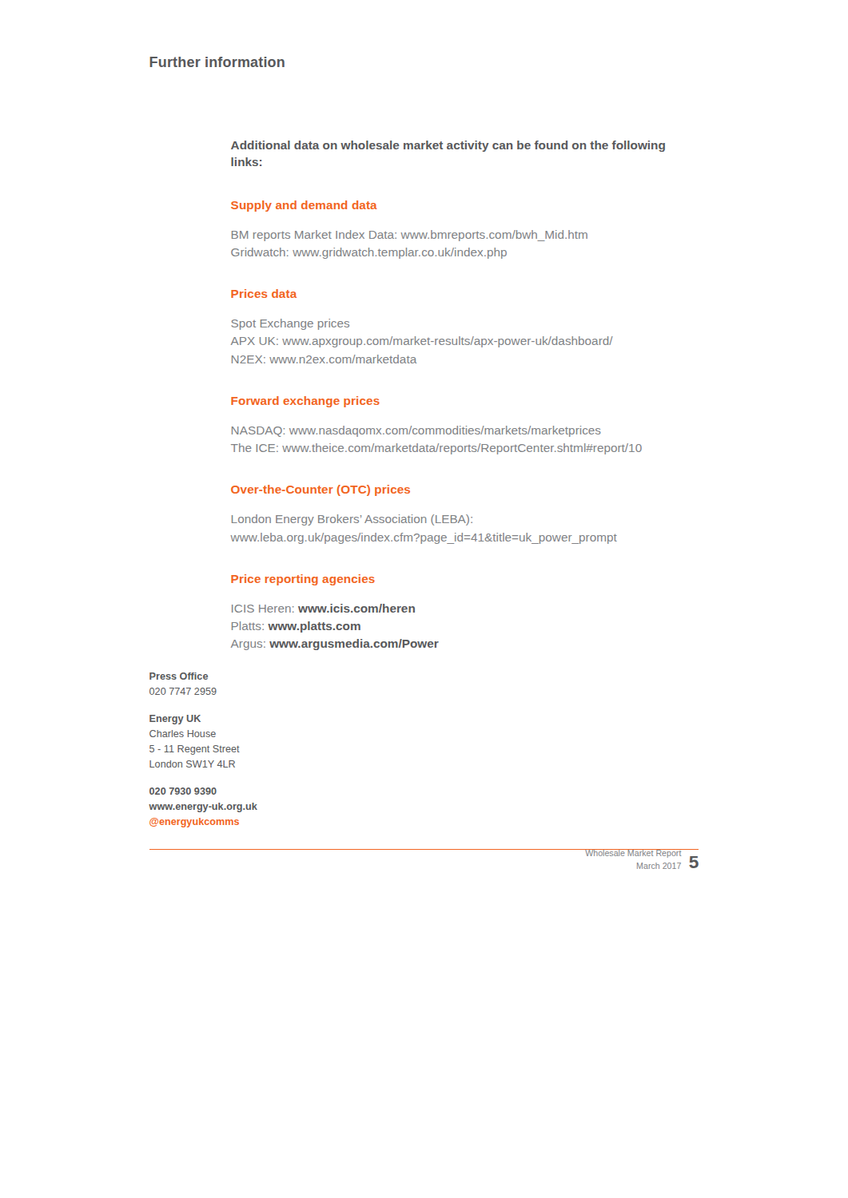Further information
Additional data on wholesale market activity can be found on the following links:
Supply and demand data
BM reports Market Index Data: www.bmreports.com/bwh_Mid.htm
Gridwatch: www.gridwatch.templar.co.uk/index.php
Prices data
Spot Exchange prices
APX UK: www.apxgroup.com/market-results/apx-power-uk/dashboard/
N2EX: www.n2ex.com/marketdata
Forward exchange prices
NASDAQ: www.nasdaqomx.com/commodities/markets/marketprices
The ICE: www.theice.com/marketdata/reports/ReportCenter.shtml#report/10
Over-the-Counter (OTC) prices
London Energy Brokers’ Association (LEBA):
www.leba.org.uk/pages/index.cfm?page_id=41&title=uk_power_prompt
Price reporting agencies
ICIS Heren: www.icis.com/heren
Platts: www.platts.com
Argus: www.argusmedia.com/Power
Press Office
020 7747 2959
Energy UK
Charles House
5 - 11 Regent Street
London SW1Y 4LR
020 7930 9390
www.energy-uk.org.uk
@energyukcomms
Wholesale Market Report
March 2017
5